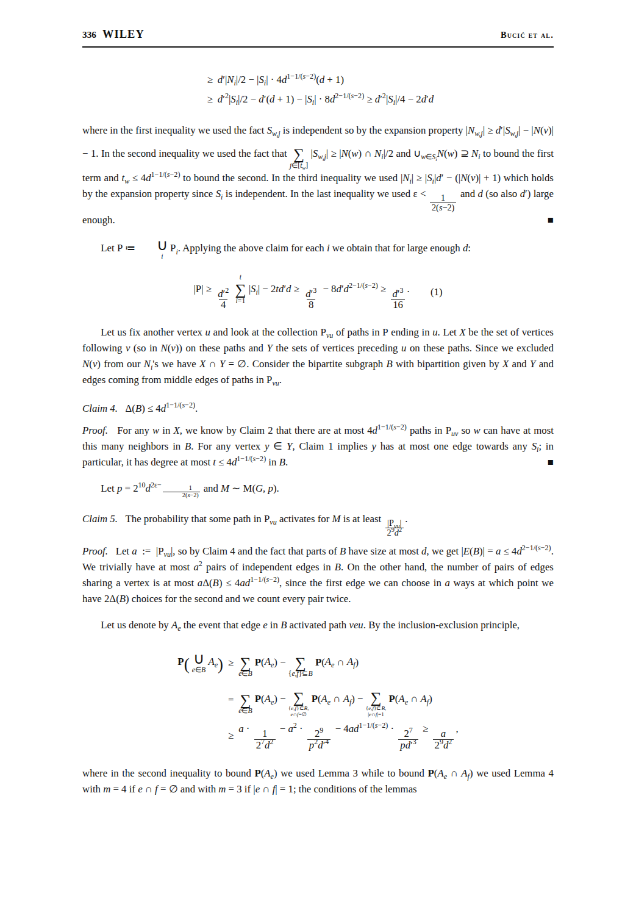336 WILEY
Bucić et al.
| | ≥ | d ′/ N i //2 − / S i / · 4 d 1−1/( s −2) ( d + 1) |
| | ≥ | d ′ 2 / S i //2 − d ′( d + 1) − / S i / · 8 d 2−1/( s −2) ≥ d ′ 2 / S i //4 − 2 d ′ d |
where in the first inequality we used the fact Sw,j is independent so by the expansion property |Nw,j| ≥ d′|Sw,j| − |N(v)| − 1. In the second inequality we used the fact that ∑j∈[tw] |Sw,j| ≥ |N(w) ∩ Ni|/2 and ∪w∈SiN(w) ⊇ Ni to bound the first term and tw ≤ 4d1−1/(s−2) to bound the second. In the third inequality we used |Ni| ≥ |Si|d′ − (|N(v)| + 1) which holds by the expansion property since Si is independent. In the last inequality we used ε < 12(s−2) and d (so also d′) large enough.
Let P ≔ ∪i Pi. Applying the above claim for each i we obtain that for large enough d:
|P| ≥ d′24 t∑i=1 |Si| − 2td′d ≥ d′38 − 8d′d2−1/(s−2) ≥ d′316.
(1)
Let us fix another vertex u and look at the collection Pvu of paths in P ending in u. Let X be the set of vertices following v (so in N(v)) on these paths and Y the sets of vertices preceding u on these paths. Since we excluded N(v) from our Ni's we have X ∩ Y = ∅. Consider the bipartite subgraph B with bipartition given by X and Y and edges coming from middle edges of paths in Pvu.
Claim 4. Δ(B) ≤ 4d1−1/(s−2).
Proof. For any w in X, we know by Claim 2 that there are at most 4d1−1/(s−2) paths in Puv so w can have at most this many neighbors in B. For any vertex y ∈ Y, Claim 1 implies y has at most one edge towards any Si; in particular, it has degree at most t ≤ 4d1−1/(s−2) in B.
Let p = 210d2ε−12(s−2) and M ∼ M(G, p).
Claim 5. The probability that some path in Pvu activates for M is at least |Pvu|29d2.
Proof. Let a := |Pvu|, so by Claim 4 and the fact that parts of B have size at most d, we get |E(B)| = a ≤ 4d2−1/(s−2). We trivially have at most a2 pairs of independent edges in B. On the other hand, the number of pairs of edges sharing a vertex is at most a Δ(B) ≤ 4ad1−1/(s−2), since the first edge we can choose in a ways at which point we have 2Δ(B) choices for the second and we count every pair twice.
Let us denote by Ae the event that edge e in B activated path veu. By the inclusion-exclusion principle,
| P ( ∪ e ∈ B A e ) | ≥ | ∑ e ∈ B P ( A e ) − ∑ { e , f }⊆ B P ( A e ∩ A f ) |
| | = | ∑ e ∈ B P ( A e ) − ∑ { e , f }⊆ B , e ∩ f =∅ P ( A e ∩ A f ) − ∑ { e , f }⊆ B , / e ∩ f /=1 P ( A e ∩ A f ) |
| | ≥ | a · 1 2 7 d 2 − a 2 · 2 9 p 2 d ′ 4 − 4 ad 1−1/( s −2) · 2 7 pd ′ 3 ≥ a 2 9 d 2 , |
where in the second inequality to bound P(Ae) we used Lemma 3 while to bound P(Ae ∩ Af) we used Lemma 4 with m = 4 if e ∩ f = ∅ and with m = 3 if |e ∩ f| = 1; the conditions of the lemmas